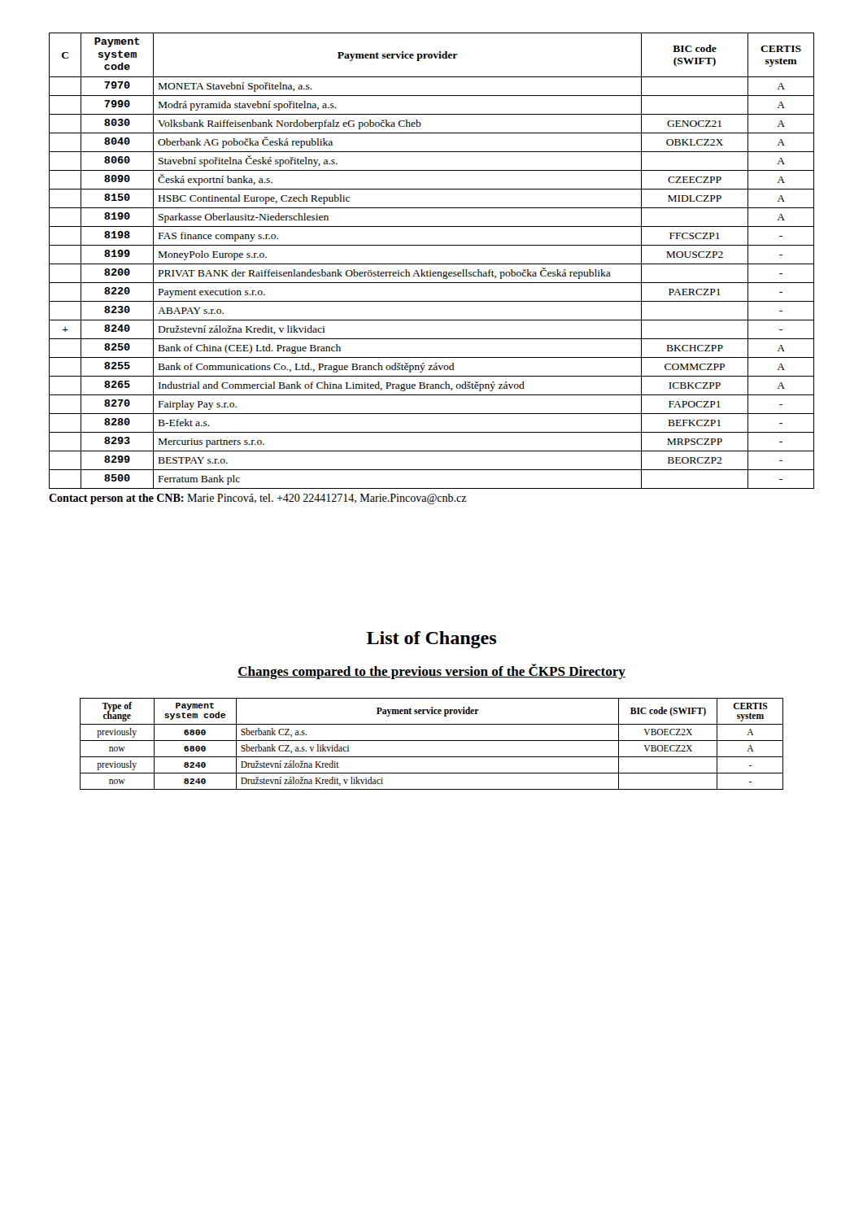| C | Payment system code | Payment service provider | BIC code (SWIFT) | CERTIS system |
| --- | --- | --- | --- | --- |
| | 7970 | MONETA Stavební Spořitelna, a.s. | | A |
| | 7990 | Modrá pyramida stavební spořitelna, a.s. | | A |
| | 8030 | Volksbank Raiffeisenbank Nordoberpfalz eG pobočka Cheb | GENOCZ21 | A |
| | 8040 | Oberbank AG pobočka Česká republika | OBKLCZ2X | A |
| | 8060 | Stavební spořitelna České spořitelny, a.s. | | A |
| | 8090 | Česká exportní banka, a.s. | CZEECZPP | A |
| | 8150 | HSBC Continental Europe, Czech Republic | MIDLCZPP | A |
| | 8190 | Sparkasse Oberlausitz-Niederschlesien | | A |
| | 8198 | FAS finance company s.r.o. | FFCSCZP1 | - |
| | 8199 | MoneyPolo Europe s.r.o. | MOUSCZP2 | - |
| | 8200 | PRIVAT BANK der Raiffeisenlandesbank Oberösterreich Aktiengesellschaft, pobočka Česká republika | | - |
| | 8220 | Payment execution s.r.o. | PAERCZP1 | - |
| | 8230 | ABAPAY s.r.o. | | - |
| + | 8240 | Družstevní záložna Kredit, v likvidaci | | - |
| | 8250 | Bank of China (CEE) Ltd. Prague Branch | BKCHCZPP | A |
| | 8255 | Bank of Communications Co., Ltd., Prague Branch odštěpný závod | COMMCZPP | A |
| | 8265 | Industrial and Commercial Bank of China Limited, Prague Branch, odštěpný závod | ICBKCZPP | A |
| | 8270 | Fairplay Pay s.r.o. | FAPOCZP1 | - |
| | 8280 | B-Efekt a.s. | BEFKCZP1 | - |
| | 8293 | Mercurius partners s.r.o. | MRPSCZPP | - |
| | 8299 | BESTPAY s.r.o. | BEORCZP2 | - |
| | 8500 | Ferratum Bank plc | | - |
Contact person at the CNB: Marie Pincová, tel. +420 224412714, Marie.Pincova@cnb.cz
List of Changes
Changes compared to the previous version of the ČKPS Directory
| Type of change | Payment system code | Payment service provider | BIC code (SWIFT) | CERTIS system |
| --- | --- | --- | --- | --- |
| previously | 6800 | Sberbank CZ, a.s. | VBOECZ2X | A |
| now | 6800 | Sberbank CZ, a.s. v likvidaci | VBOECZ2X | A |
| previously | 8240 | Družstevní záložna Kredit | | - |
| now | 8240 | Družstevní záložna Kredit, v likvidaci | | - |